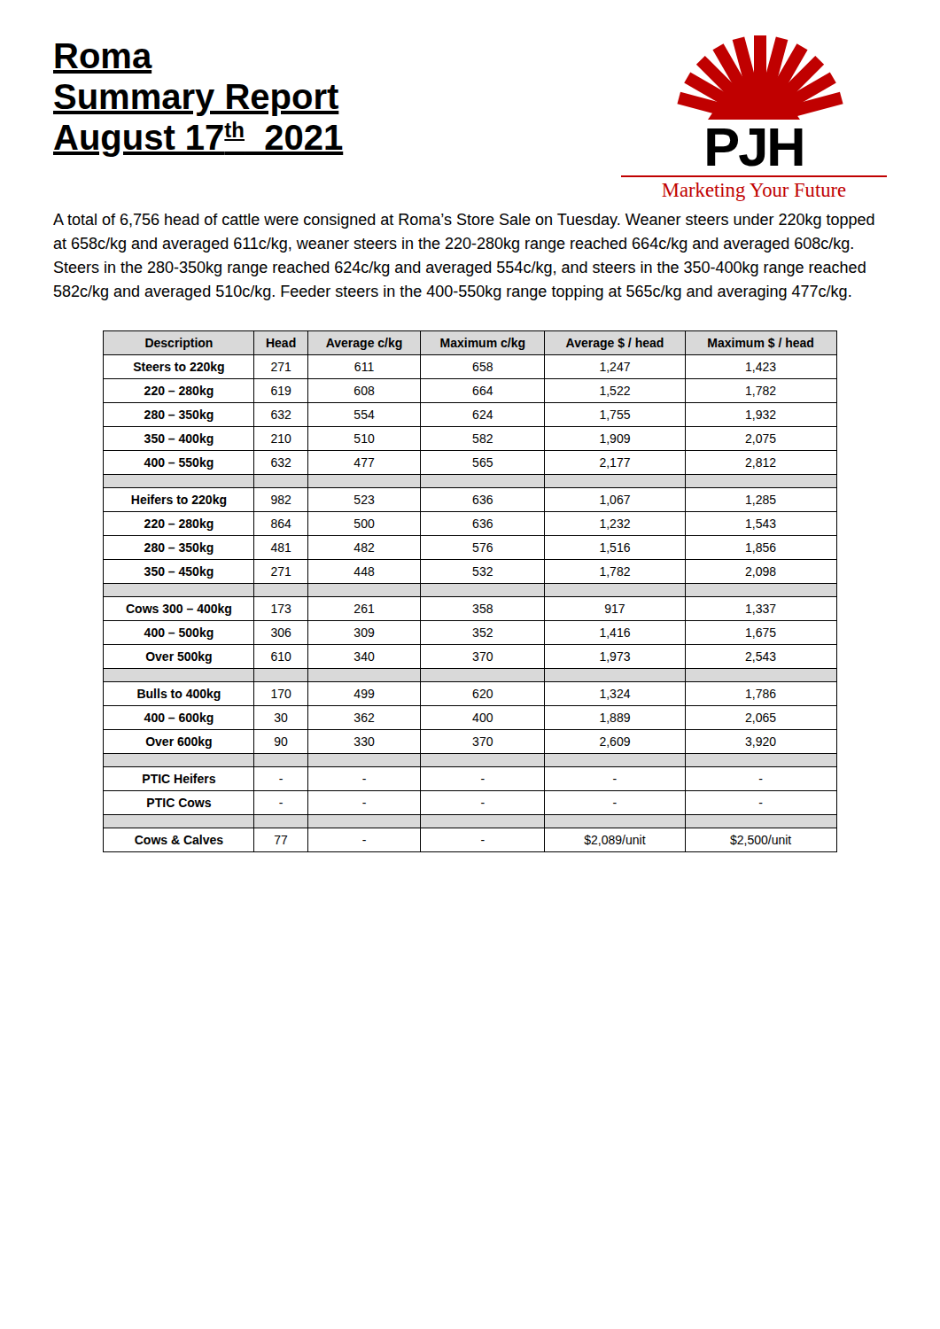Roma
Summary Report
August 17th 2021
PJH
Marketing Your Future
A total of 6,756 head of cattle were consigned at Roma’s Store Sale on Tuesday. Weaner steers under 220kg topped at 658c/kg and averaged 611c/kg, weaner steers in the 220-280kg range reached 664c/kg and averaged 608c/kg. Steers in the 280-350kg range reached 624c/kg and averaged 554c/kg, and steers in the 350-400kg range reached 582c/kg and averaged 510c/kg. Feeder steers in the 400-550kg range topping at 565c/kg and averaging 477c/kg.
| Description | Head | Average c/kg | Maximum c/kg | Average $ / head | Maximum $ / head |
| --- | --- | --- | --- | --- | --- |
| Steers to 220kg | 271 | 611 | 658 | 1,247 | 1,423 |
| 220 – 280kg | 619 | 608 | 664 | 1,522 | 1,782 |
| 280 – 350kg | 632 | 554 | 624 | 1,755 | 1,932 |
| 350 – 400kg | 210 | 510 | 582 | 1,909 | 2,075 |
| 400 – 550kg | 632 | 477 | 565 | 2,177 | 2,812 |
| Heifers to 220kg | 982 | 523 | 636 | 1,067 | 1,285 |
| 220 – 280kg | 864 | 500 | 636 | 1,232 | 1,543 |
| 280 – 350kg | 481 | 482 | 576 | 1,516 | 1,856 |
| 350 – 450kg | 271 | 448 | 532 | 1,782 | 2,098 |
| Cows 300 – 400kg | 173 | 261 | 358 | 917 | 1,337 |
| 400 – 500kg | 306 | 309 | 352 | 1,416 | 1,675 |
| Over 500kg | 610 | 340 | 370 | 1,973 | 2,543 |
| Bulls to 400kg | 170 | 499 | 620 | 1,324 | 1,786 |
| 400 – 600kg | 30 | 362 | 400 | 1,889 | 2,065 |
| Over 600kg | 90 | 330 | 370 | 2,609 | 3,920 |
| PTIC Heifers | - | - | - | - | - |
| PTIC Cows | - | - | - | - | - |
| Cows & Calves | 77 | - | - | $2,089/unit | $2,500/unit |